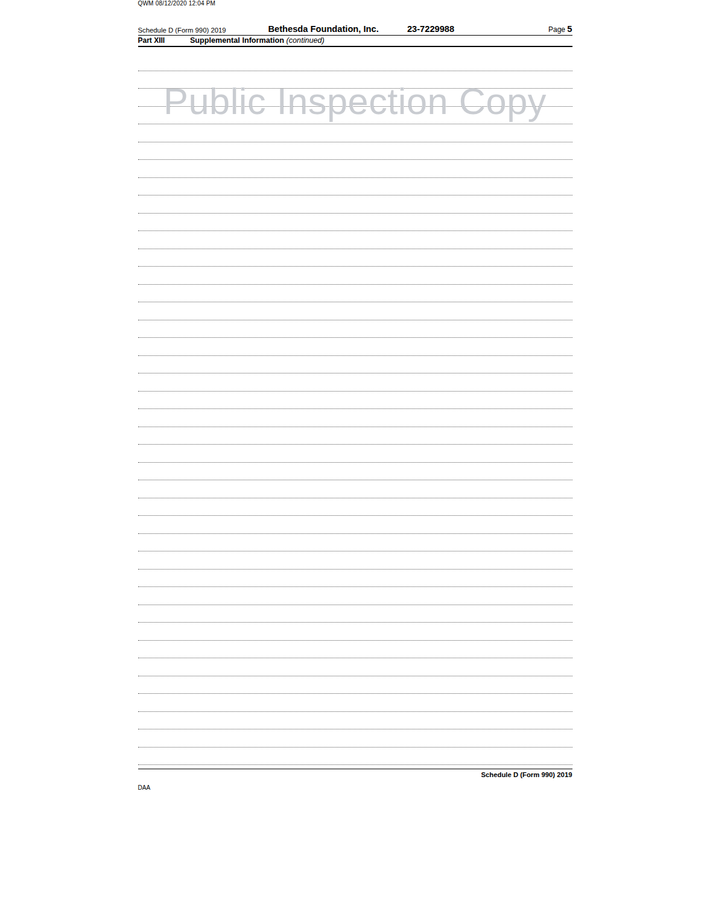QWM 08/12/2020 12:04 PM
| Schedule D (Form 990) 2019 | Bethesda Foundation, Inc. | 23-7229988 | Page 5 |
| Part XIII | Supplemental Information (continued) |
Public Inspection Copy
Schedule D (Form 990) 2019
DAA